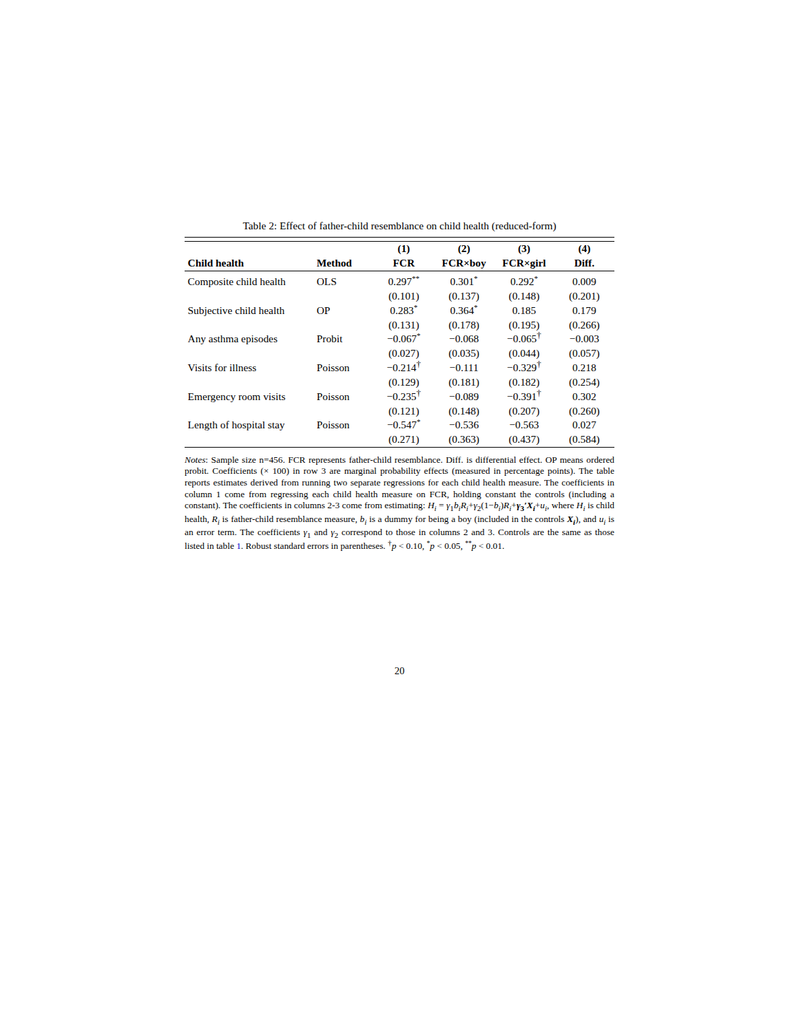Table 2: Effect of father-child resemblance on child health (reduced-form)
| | | (1) | (2) | (3) | (4) |
| Child health | Method | FCR | FCR×boy | FCR×girl | Diff. |
| Composite child health | OLS | 0.297 ** | 0.301 * | 0.292 * | 0.009 |
| | | (0.101) | (0.137) | (0.148) | (0.201) |
| Subjective child health | OP | 0.283 * | 0.364 * | 0.185 | 0.179 |
| | | (0.131) | (0.178) | (0.195) | (0.266) |
| Any asthma episodes | Probit | −0.067 * | −0.068 | −0.065 † | −0.003 |
| | | (0.027) | (0.035) | (0.044) | (0.057) |
| Visits for illness | Poisson | −0.214 † | −0.111 | −0.329 † | 0.218 |
| | | (0.129) | (0.181) | (0.182) | (0.254) |
| Emergency room visits | Poisson | −0.235 † | −0.089 | −0.391 † | 0.302 |
| | | (0.121) | (0.148) | (0.207) | (0.260) |
| Length of hospital stay | Poisson | −0.547 * | −0.536 | −0.563 | 0.027 |
| | | (0.271) | (0.363) | (0.437) | (0.584) |
Notes: Sample size n=456. FCR represents father-child resemblance. Diff. is differential effect. OP means ordered probit. Coefficients (× 100) in row 3 are marginal probability effects (measured in percentage points). The table reports estimates derived from running two separate regressions for each child health measure. The coefficients in column 1 come from regressing each child health measure on FCR, holding constant the controls (including a constant). The coefficients in columns 2-3 come from estimating: Hi = γ1biRi+γ2(1−bi)Ri+γ3′Xi+ui, where Hi is child health, Ri is father-child resemblance measure, bi is a dummy for being a boy (included in the controls Xi), and ui is an error term. The coefficients γ1 and γ2 correspond to those in columns 2 and 3. Controls are the same as those listed in table 1. Robust standard errors in parentheses. †p < 0.10, *p < 0.05, **p < 0.01.
20